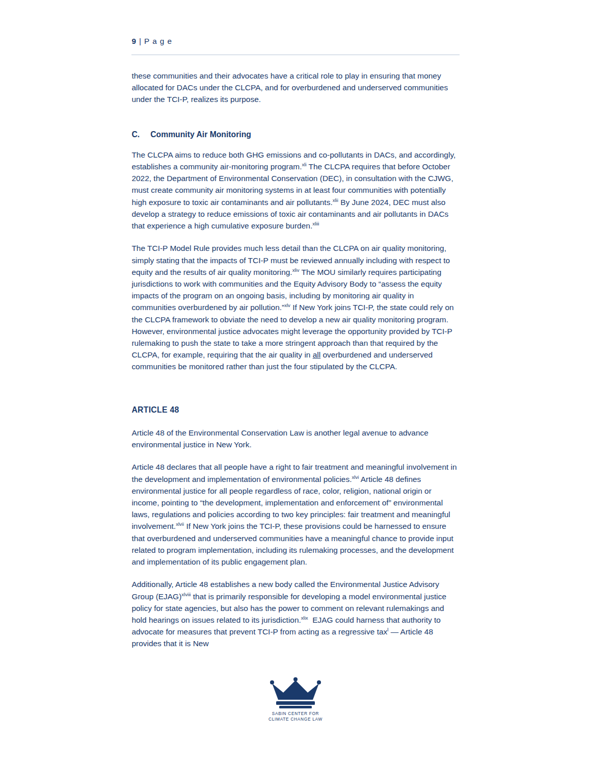9 | P a g e
these communities and their advocates have a critical role to play in ensuring that money allocated for DACs under the CLCPA, and for overburdened and underserved communities under the TCI-P, realizes its purpose.
C. Community Air Monitoring
The CLCPA aims to reduce both GHG emissions and co-pollutants in DACs, and accordingly, establishes a community air-monitoring program.xli The CLCPA requires that before October 2022, the Department of Environmental Conservation (DEC), in consultation with the CJWG, must create community air monitoring systems in at least four communities with potentially high exposure to toxic air contaminants and air pollutants.xlii By June 2024, DEC must also develop a strategy to reduce emissions of toxic air contaminants and air pollutants in DACs that experience a high cumulative exposure burden.xliii
The TCI-P Model Rule provides much less detail than the CLCPA on air quality monitoring, simply stating that the impacts of TCI-P must be reviewed annually including with respect to equity and the results of air quality monitoring.xliv The MOU similarly requires participating jurisdictions to work with communities and the Equity Advisory Body to “assess the equity impacts of the program on an ongoing basis, including by monitoring air quality in communities overburdened by air pollution.”xlv If New York joins TCI-P, the state could rely on the CLCPA framework to obviate the need to develop a new air quality monitoring program. However, environmental justice advocates might leverage the opportunity provided by TCI-P rulemaking to push the state to take a more stringent approach than that required by the CLCPA, for example, requiring that the air quality in all overburdened and underserved communities be monitored rather than just the four stipulated by the CLCPA.
ARTICLE 48
Article 48 of the Environmental Conservation Law is another legal avenue to advance environmental justice in New York.
Article 48 declares that all people have a right to fair treatment and meaningful involvement in the development and implementation of environmental policies.xlvi Article 48 defines environmental justice for all people regardless of race, color, religion, national origin or income, pointing to “the development, implementation and enforcement of” environmental laws, regulations and policies according to two key principles: fair treatment and meaningful involvement.xlvii If New York joins the TCI-P, these provisions could be harnessed to ensure that overburdened and underserved communities have a meaningful chance to provide input related to program implementation, including its rulemaking processes, and the development and implementation of its public engagement plan.
Additionally, Article 48 establishes a new body called the Environmental Justice Advisory Group (EJAG)xlviii that is primarily responsible for developing a model environmental justice policy for state agencies, but also has the power to comment on relevant rulemakings and hold hearings on issues related to its jurisdiction.xlix EJAG could harness that authority to advocate for measures that prevent TCI-P from acting as a regressive taxl — Article 48 provides that it is New
SABIN CENTER FOR
CLIMATE CHANGE LAW